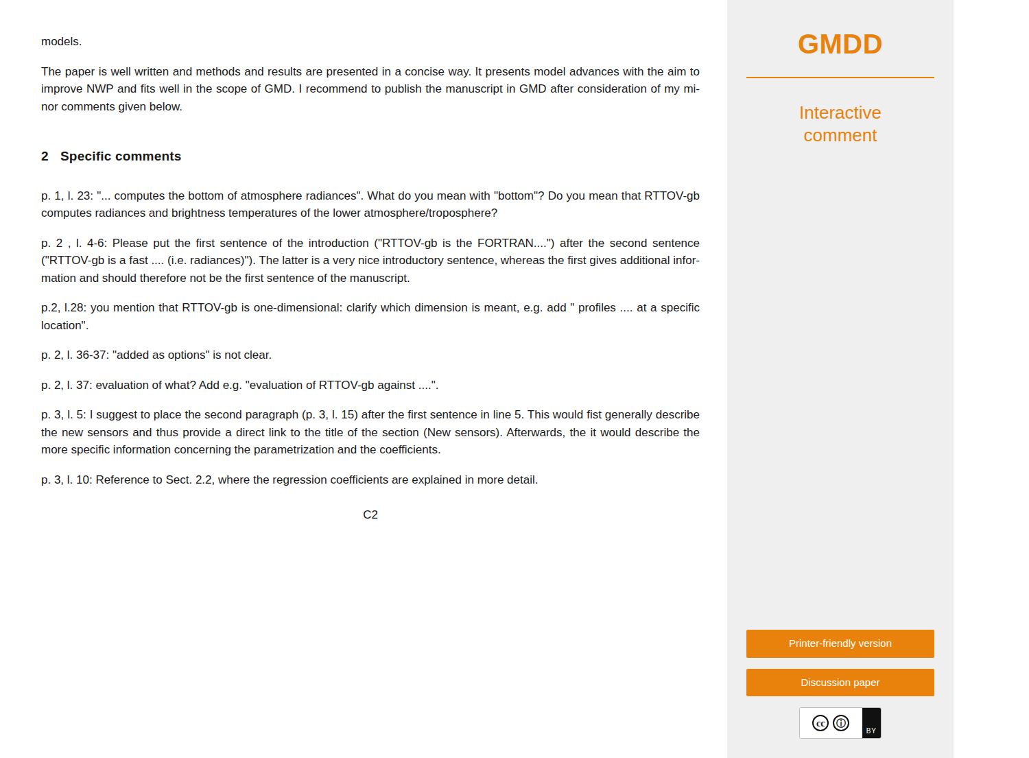models.
The paper is well written and methods and results are presented in a concise way. It presents model advances with the aim to improve NWP and fits well in the scope of GMD. I recommend to publish the manuscript in GMD after consideration of my minor comments given below.
2 Specific comments
p. 1, l. 23: "... computes the bottom of atmosphere radiances". What do you mean with "bottom"? Do you mean that RTTOV-gb computes radiances and brightness temperatures of the lower atmosphere/troposphere?
p. 2 , l. 4-6: Please put the first sentence of the introduction ("RTTOV-gb is the FORTRAN....") after the second sentence ("RTTOV-gb is a fast .... (i.e. radiances)"). The latter is a very nice introductory sentence, whereas the first gives additional information and should therefore not be the first sentence of the manuscript.
p.2, l.28: you mention that RTTOV-gb is one-dimensional: clarify which dimension is meant, e.g. add " profiles .... at a specific location".
p. 2, l. 36-37: "added as options" is not clear.
p. 2, l. 37: evaluation of what? Add e.g. "evaluation of RTTOV-gb against ....".
p. 3, l. 5: I suggest to place the second paragraph (p. 3, l. 15) after the first sentence in line 5. This would fist generally describe the new sensors and thus provide a direct link to the title of the section (New sensors). Afterwards, the it would describe the more specific information concerning the parametrization and the coefficients.
p. 3, l. 10: Reference to Sect. 2.2, where the regression coefficients are explained in more detail.
C2
GMDD
Interactive
comment
Printer-friendly version Discussion paper
cc ⓘ
BY